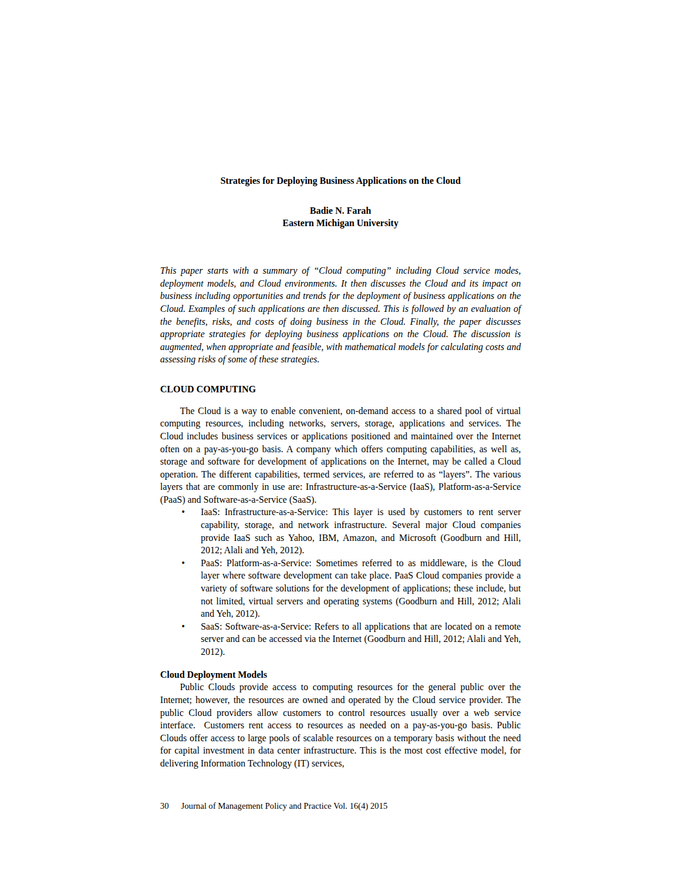Strategies for Deploying Business Applications on the Cloud
Badie N. Farah
Eastern Michigan University
This paper starts with a summary of “Cloud computing” including Cloud service modes, deployment models, and Cloud environments. It then discusses the Cloud and its impact on business including opportunities and trends for the deployment of business applications on the Cloud. Examples of such applications are then discussed. This is followed by an evaluation of the benefits, risks, and costs of doing business in the Cloud. Finally, the paper discusses appropriate strategies for deploying business applications on the Cloud. The discussion is augmented, when appropriate and feasible, with mathematical models for calculating costs and assessing risks of some of these strategies.
Cloud Computing
The Cloud is a way to enable convenient, on-demand access to a shared pool of virtual computing resources, including networks, servers, storage, applications and services. The Cloud includes business services or applications positioned and maintained over the Internet often on a pay-as-you-go basis. A company which offers computing capabilities, as well as, storage and software for development of applications on the Internet, may be called a Cloud operation. The different capabilities, termed services, are referred to as “layers”. The various layers that are commonly in use are: Infrastructure-as-a-Service (IaaS), Platform-as-a-Service (PaaS) and Software-as-a-Service (SaaS).
IaaS: Infrastructure-as-a-Service: This layer is used by customers to rent server capability, storage, and network infrastructure. Several major Cloud companies provide IaaS such as Yahoo, IBM, Amazon, and Microsoft (Goodburn and Hill, 2012; Alali and Yeh, 2012).
PaaS: Platform-as-a-Service: Sometimes referred to as middleware, is the Cloud layer where software development can take place. PaaS Cloud companies provide a variety of software solutions for the development of applications; these include, but not limited, virtual servers and operating systems (Goodburn and Hill, 2012; Alali and Yeh, 2012).
SaaS: Software-as-a-Service: Refers to all applications that are located on a remote server and can be accessed via the Internet (Goodburn and Hill, 2012; Alali and Yeh, 2012).
Cloud Deployment Models
Public Clouds provide access to computing resources for the general public over the Internet; however, the resources are owned and operated by the Cloud service provider. The public Cloud providers allow customers to control resources usually over a web service interface. Customers rent access to resources as needed on a pay-as-you-go basis. Public Clouds offer access to large pools of scalable resources on a temporary basis without the need for capital investment in data center infrastructure. This is the most cost effective model, for delivering Information Technology (IT) services,
30 Journal of Management Policy and Practice Vol. 16(4) 2015